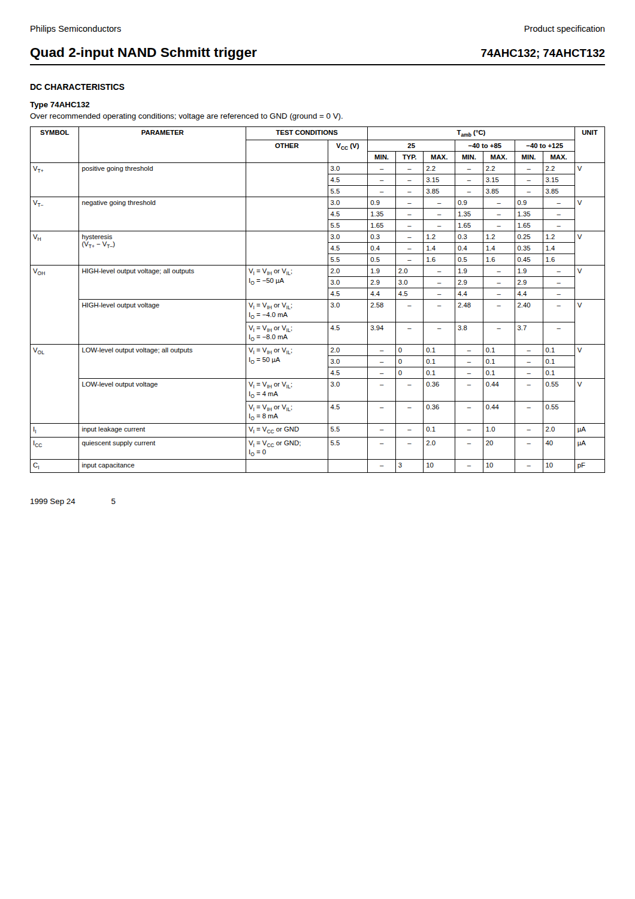Philips Semiconductors
Product specification
Quad 2-input NAND Schmitt trigger
74AHC132; 74AHCT132
DC CHARACTERISTICS
Type 74AHC132
Over recommended operating conditions; voltage are referenced to GND (ground = 0 V).
| SYMBOL | PARAMETER | TEST CONDITIONS | T amb (°C) | UNIT |
| --- | --- | --- | --- | --- |
| OTHER | V CC (V) | 25 | −40 to +85 | −40 to +125 |
| MIN. | TYP. | MAX. | MIN. | MAX. | MIN. | MAX. |
| V T+ | positive going threshold | | 3.0 | – | – | 2.2 | – | 2.2 | – | 2.2 | V |
| 4.5 | – | – | 3.15 | – | 3.15 | – | 3.15 |
| 5.5 | – | – | 3.85 | – | 3.85 | – | 3.85 |
| V T− | negative going threshold | | 3.0 | 0.9 | – | – | 0.9 | – | 0.9 | – | V |
| 4.5 | 1.35 | – | – | 1.35 | – | 1.35 | – |
| 5.5 | 1.65 | – | – | 1.65 | – | 1.65 | – |
| V H | hysteresis (V T+ − V T– ) | | 3.0 | 0.3 | – | 1.2 | 0.3 | 1.2 | 0.25 | 1.2 | V |
| 4.5 | 0.4 | – | 1.4 | 0.4 | 1.4 | 0.35 | 1.4 |
| 5.5 | 0.5 | – | 1.6 | 0.5 | 1.6 | 0.45 | 1.6 |
| V OH | HIGH-level output voltage; all outputs | V I = V IH or V IL ; I O = −50 µA | 2.0 | 1.9 | 2.0 | – | 1.9 | – | 1.9 | – | V |
| 3.0 | 2.9 | 3.0 | – | 2.9 | – | 2.9 | – |
| 4.5 | 4.4 | 4.5 | – | 4.4 | – | 4.4 | – |
| HIGH-level output voltage | V I = V IH or V IL ; I O = −4.0 mA | 3.0 | 2.58 | – | – | 2.48 | – | 2.40 | – | V |
| V I = V IH or V IL ; I O = −8.0 mA | 4.5 | 3.94 | – | – | 3.8 | – | 3.7 | – |
| V OL | LOW-level output voltage; all outputs | V I = V IH or V IL ; I O = 50 µA | 2.0 | – | 0 | 0.1 | – | 0.1 | – | 0.1 | V |
| 3.0 | – | 0 | 0.1 | – | 0.1 | – | 0.1 |
| 4.5 | – | 0 | 0.1 | – | 0.1 | – | 0.1 |
| LOW-level output voltage | V I = V IH or V IL ; I O = 4 mA | 3.0 | – | – | 0.36 | – | 0.44 | – | 0.55 | V |
| V I = V IH or V IL ; I O = 8 mA | 4.5 | – | – | 0.36 | – | 0.44 | – | 0.55 |
| I I | input leakage current | V I = V CC or GND | 5.5 | – | – | 0.1 | – | 1.0 | – | 2.0 | µA |
| I CC | quiescent supply current | V I = V CC or GND; I O = 0 | 5.5 | – | – | 2.0 | – | 20 | – | 40 | µA |
| C I | input capacitance | | | – | 3 | 10 | – | 10 | – | 10 | pF |
1999 Sep 24
5